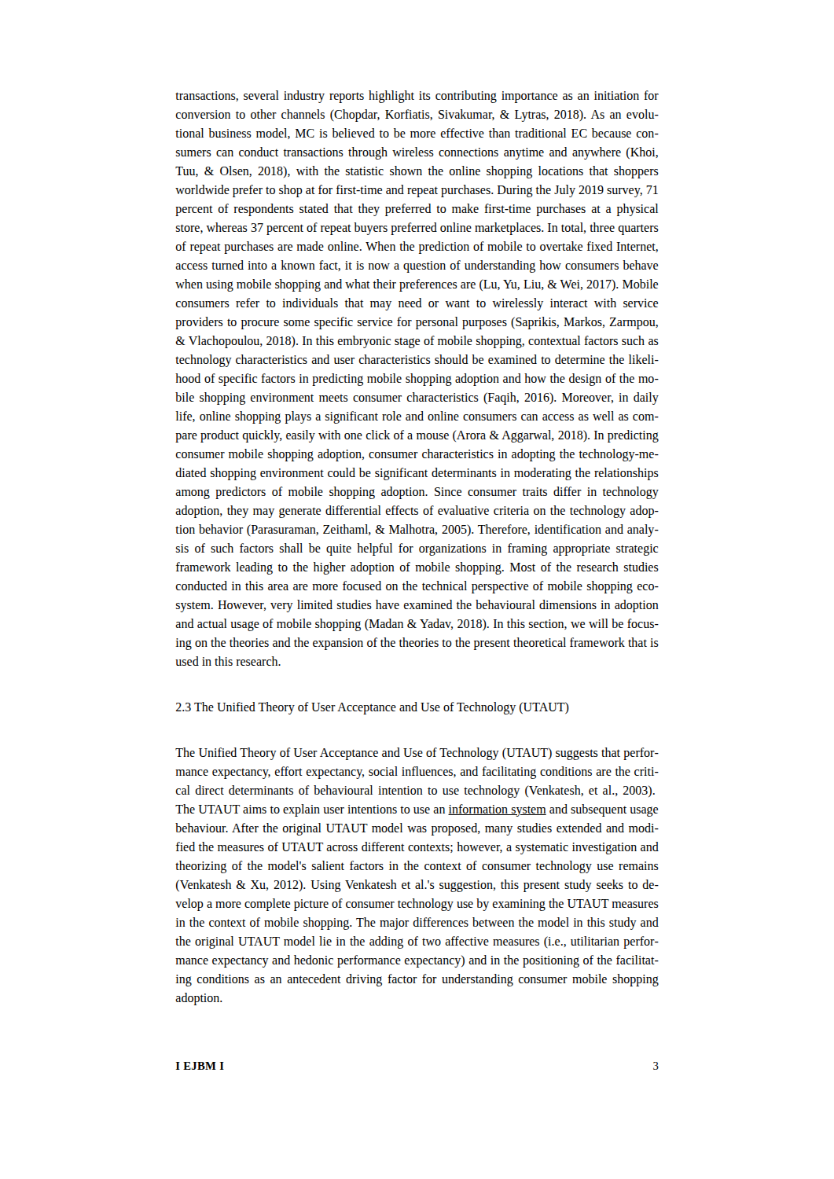transactions, several industry reports highlight its contributing importance as an initiation for conversion to other channels (Chopdar, Korfiatis, Sivakumar, & Lytras, 2018). As an evolutional business model, MC is believed to be more effective than traditional EC because consumers can conduct transactions through wireless connections anytime and anywhere (Khoi, Tuu, & Olsen, 2018), with the statistic shown the online shopping locations that shoppers worldwide prefer to shop at for first-time and repeat purchases. During the July 2019 survey, 71 percent of respondents stated that they preferred to make first-time purchases at a physical store, whereas 37 percent of repeat buyers preferred online marketplaces. In total, three quarters of repeat purchases are made online. When the prediction of mobile to overtake fixed Internet, access turned into a known fact, it is now a question of understanding how consumers behave when using mobile shopping and what their preferences are (Lu, Yu, Liu, & Wei, 2017). Mobile consumers refer to individuals that may need or want to wirelessly interact with service providers to procure some specific service for personal purposes (Saprikis, Markos, Zarmpou, & Vlachopoulou, 2018). In this embryonic stage of mobile shopping, contextual factors such as technology characteristics and user characteristics should be examined to determine the likelihood of specific factors in predicting mobile shopping adoption and how the design of the mobile shopping environment meets consumer characteristics (Faqih, 2016). Moreover, in daily life, online shopping plays a significant role and online consumers can access as well as compare product quickly, easily with one click of a mouse (Arora & Aggarwal, 2018). In predicting consumer mobile shopping adoption, consumer characteristics in adopting the technology-mediated shopping environment could be significant determinants in moderating the relationships among predictors of mobile shopping adoption. Since consumer traits differ in technology adoption, they may generate differential effects of evaluative criteria on the technology adoption behavior (Parasuraman, Zeithaml, & Malhotra, 2005). Therefore, identification and analysis of such factors shall be quite helpful for organizations in framing appropriate strategic framework leading to the higher adoption of mobile shopping. Most of the research studies conducted in this area are more focused on the technical perspective of mobile shopping ecosystem. However, very limited studies have examined the behavioural dimensions in adoption and actual usage of mobile shopping (Madan & Yadav, 2018). In this section, we will be focusing on the theories and the expansion of the theories to the present theoretical framework that is used in this research.
2.3 The Unified Theory of User Acceptance and Use of Technology (UTAUT)
The Unified Theory of User Acceptance and Use of Technology (UTAUT) suggests that performance expectancy, effort expectancy, social influences, and facilitating conditions are the critical direct determinants of behavioural intention to use technology (Venkatesh, et al., 2003). The UTAUT aims to explain user intentions to use an information system and subsequent usage behaviour. After the original UTAUT model was proposed, many studies extended and modified the measures of UTAUT across different contexts; however, a systematic investigation and theorizing of the model's salient factors in the context of consumer technology use remains (Venkatesh & Xu, 2012). Using Venkatesh et al.'s suggestion, this present study seeks to develop a more complete picture of consumer technology use by examining the UTAUT measures in the context of mobile shopping. The major differences between the model in this study and the original UTAUT model lie in the adding of two affective measures (i.e., utilitarian performance expectancy and hedonic performance expectancy) and in the positioning of the facilitating conditions as an antecedent driving factor for understanding consumer mobile shopping adoption.
I EJBM I 3